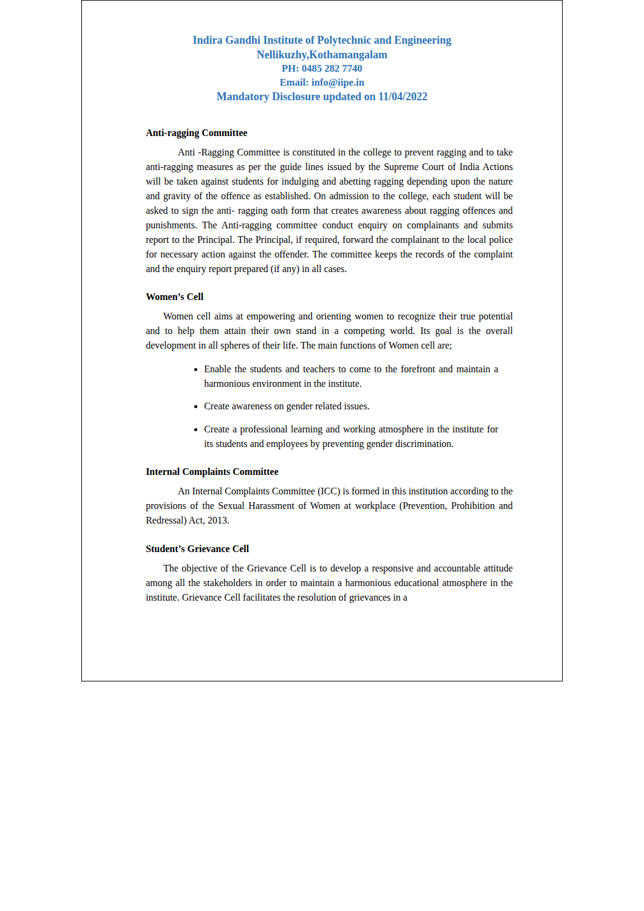Indira Gandhi Institute of Polytechnic and Engineering Nellikuzhy,Kothamangalam PH: 0485 282 7740 Email: info@iipe.in Mandatory Disclosure updated on 11/04/2022
Anti-ragging Committee
Anti -Ragging Committee is constituted in the college to prevent ragging and to take anti-ragging measures as per the guide lines issued by the Supreme Court of India Actions will be taken against students for indulging and abetting ragging depending upon the nature and gravity of the offence as established. On admission to the college, each student will be asked to sign the anti- ragging oath form that creates awareness about ragging offences and punishments. The Anti-ragging committee conduct enquiry on complainants and submits report to the Principal. The Principal, if required, forward the complainant to the local police for necessary action against the offender. The committee keeps the records of the complaint and the enquiry report prepared (if any) in all cases.
Women’s Cell
Women cell aims at empowering and orienting women to recognize their true potential and to help them attain their own stand in a competing world. Its goal is the overall development in all spheres of their life. The main functions of Women cell are;
Enable the students and teachers to come to the forefront and maintain a harmonious environment in the institute.
Create awareness on gender related issues.
Create a professional learning and working atmosphere in the institute for its students and employees by preventing gender discrimination.
Internal Complaints Committee
An Internal Complaints Committee (ICC) is formed in this institution according to the provisions of the Sexual Harassment of Women at workplace (Prevention, Prohibition and Redressal) Act, 2013.
Student’s Grievance Cell
The objective of the Grievance Cell is to develop a responsive and accountable attitude among all the stakeholders in order to maintain a harmonious educational atmosphere in the institute. Grievance Cell facilitates the resolution of grievances in a